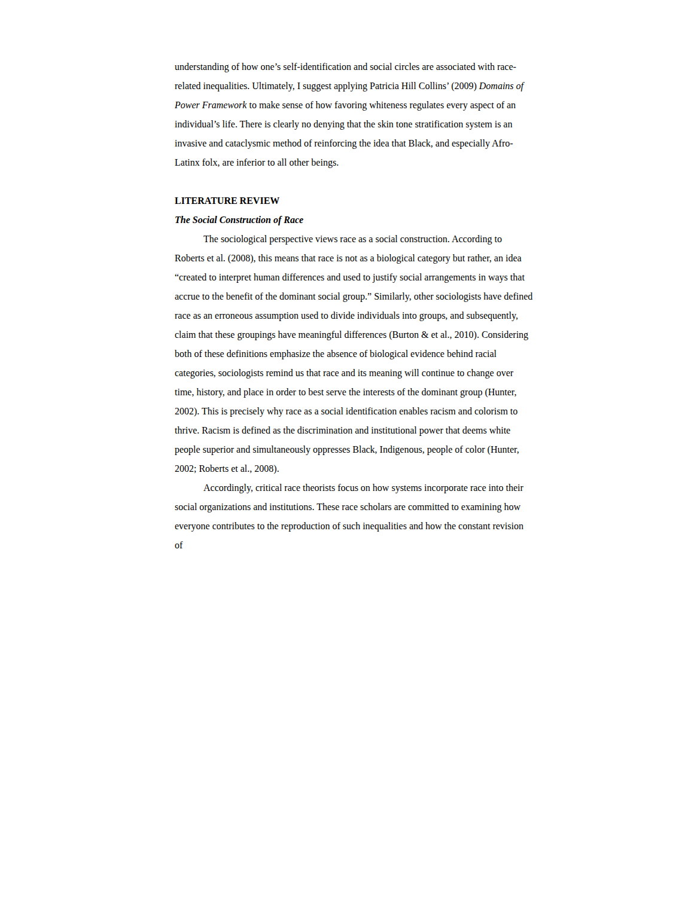understanding of how one’s self-identification and social circles are associated with race-related inequalities. Ultimately, I suggest applying Patricia Hill Collins’ (2009) Domains of Power Framework to make sense of how favoring whiteness regulates every aspect of an individual’s life. There is clearly no denying that the skin tone stratification system is an invasive and cataclysmic method of reinforcing the idea that Black, and especially Afro-Latinx folx, are inferior to all other beings.
Literature Review
The Social Construction of Race
The sociological perspective views race as a social construction. According to Roberts et al. (2008), this means that race is not as a biological category but rather, an idea “created to interpret human differences and used to justify social arrangements in ways that accrue to the benefit of the dominant social group.” Similarly, other sociologists have defined race as an erroneous assumption used to divide individuals into groups, and subsequently, claim that these groupings have meaningful differences (Burton & et al., 2010). Considering both of these definitions emphasize the absence of biological evidence behind racial categories, sociologists remind us that race and its meaning will continue to change over time, history, and place in order to best serve the interests of the dominant group (Hunter, 2002). This is precisely why race as a social identification enables racism and colorism to thrive. Racism is defined as the discrimination and institutional power that deems white people superior and simultaneously oppresses Black, Indigenous, people of color (Hunter, 2002; Roberts et al., 2008).
Accordingly, critical race theorists focus on how systems incorporate race into their social organizations and institutions. These race scholars are committed to examining how everyone contributes to the reproduction of such inequalities and how the constant revision of